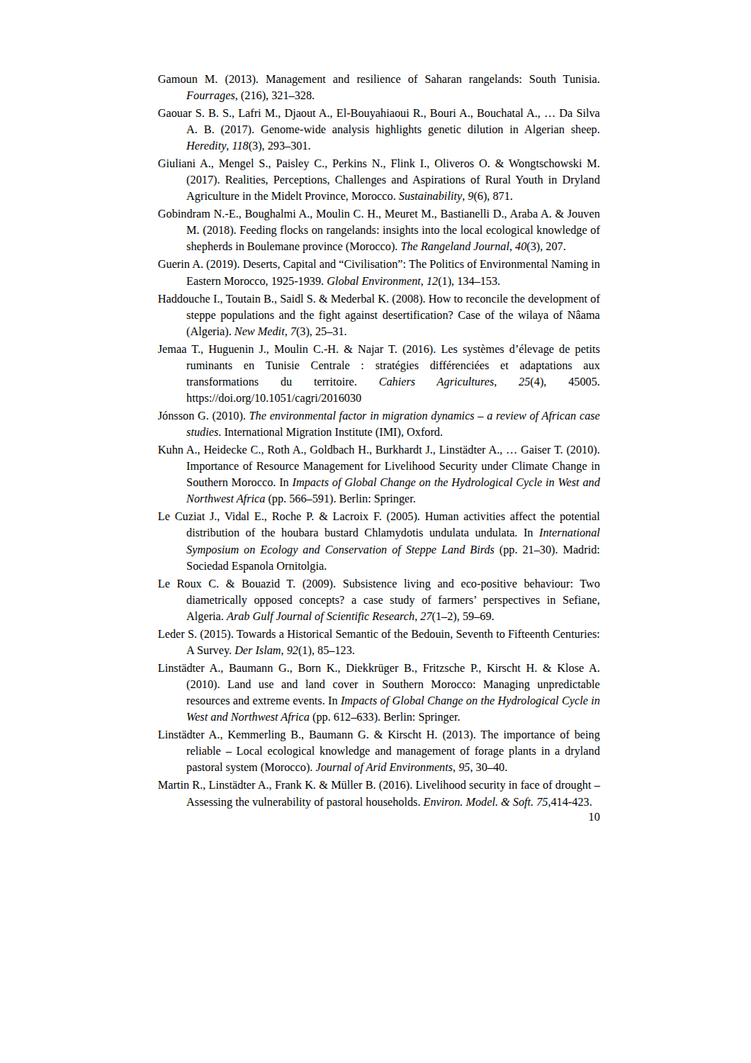Gamoun M. (2013). Management and resilience of Saharan rangelands: South Tunisia. Fourrages, (216), 321–328.
Gaouar S. B. S., Lafri M., Djaout A., El-Bouyahiaoui R., Bouri A., Bouchatal A., … Da Silva A. B. (2017). Genome-wide analysis highlights genetic dilution in Algerian sheep. Heredity, 118(3), 293–301.
Giuliani A., Mengel S., Paisley C., Perkins N., Flink I., Oliveros O. & Wongtschowski M. (2017). Realities, Perceptions, Challenges and Aspirations of Rural Youth in Dryland Agriculture in the Midelt Province, Morocco. Sustainability, 9(6), 871.
Gobindram N.-E., Boughalmi A., Moulin C. H., Meuret M., Bastianelli D., Araba A. & Jouven M. (2018). Feeding flocks on rangelands: insights into the local ecological knowledge of shepherds in Boulemane province (Morocco). The Rangeland Journal, 40(3), 207.
Guerin A. (2019). Deserts, Capital and “Civilisation”: The Politics of Environmental Naming in Eastern Morocco, 1925-1939. Global Environment, 12(1), 134–153.
Haddouche I., Toutain B., Saidl S. & Mederbal K. (2008). How to reconcile the development of steppe populations and the fight against desertification? Case of the wilaya of Nâama (Algeria). New Medit, 7(3), 25–31.
Jemaa T., Huguenin J., Moulin C.-H. & Najar T. (2016). Les systèmes d’élevage de petits ruminants en Tunisie Centrale : stratégies différenciées et adaptations aux transformations du territoire. Cahiers Agricultures, 25(4), 45005. https://doi.org/10.1051/cagri/2016030
Jónsson G. (2010). The environmental factor in migration dynamics – a review of African case studies. International Migration Institute (IMI), Oxford.
Kuhn A., Heidecke C., Roth A., Goldbach H., Burkhardt J., Linstädter A., … Gaiser T. (2010). Importance of Resource Management for Livelihood Security under Climate Change in Southern Morocco. In Impacts of Global Change on the Hydrological Cycle in West and Northwest Africa (pp. 566–591). Berlin: Springer.
Le Cuziat J., Vidal E., Roche P. & Lacroix F. (2005). Human activities affect the potential distribution of the houbara bustard Chlamydotis undulata undulata. In International Symposium on Ecology and Conservation of Steppe Land Birds (pp. 21–30). Madrid: Sociedad Espanola Ornitolgia.
Le Roux C. & Bouazid T. (2009). Subsistence living and eco-positive behaviour: Two diametrically opposed concepts? a case study of farmers’ perspectives in Sefiane, Algeria. Arab Gulf Journal of Scientific Research, 27(1–2), 59–69.
Leder S. (2015). Towards a Historical Semantic of the Bedouin, Seventh to Fifteenth Centuries: A Survey. Der Islam, 92(1), 85–123.
Linstädter A., Baumann G., Born K., Diekkrüger B., Fritzsche P., Kirscht H. & Klose A. (2010). Land use and land cover in Southern Morocco: Managing unpredictable resources and extreme events. In Impacts of Global Change on the Hydrological Cycle in West and Northwest Africa (pp. 612–633). Berlin: Springer.
Linstädter A., Kemmerling B., Baumann G. & Kirscht H. (2013). The importance of being reliable – Local ecological knowledge and management of forage plants in a dryland pastoral system (Morocco). Journal of Arid Environments, 95, 30–40.
Martin R., Linstädter A., Frank K. & Müller B. (2016). Livelihood security in face of drought – Assessing the vulnerability of pastoral households. Environ. Model. & Soft. 75,414-423.
10